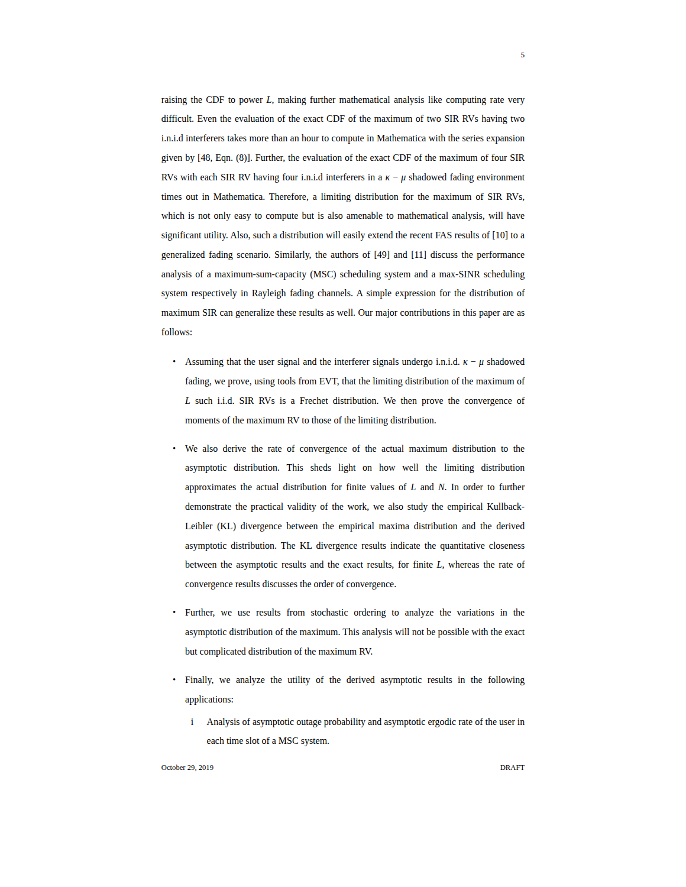5
raising the CDF to power L, making further mathematical analysis like computing rate very difficult. Even the evaluation of the exact CDF of the maximum of two SIR RVs having two i.n.i.d interferers takes more than an hour to compute in Mathematica with the series expansion given by [48, Eqn. (8)]. Further, the evaluation of the exact CDF of the maximum of four SIR RVs with each SIR RV having four i.n.i.d interferers in a κ − μ shadowed fading environment times out in Mathematica. Therefore, a limiting distribution for the maximum of SIR RVs, which is not only easy to compute but is also amenable to mathematical analysis, will have significant utility. Also, such a distribution will easily extend the recent FAS results of [10] to a generalized fading scenario. Similarly, the authors of [49] and [11] discuss the performance analysis of a maximum-sum-capacity (MSC) scheduling system and a max-SINR scheduling system respectively in Rayleigh fading channels. A simple expression for the distribution of maximum SIR can generalize these results as well. Our major contributions in this paper are as follows:
Assuming that the user signal and the interferer signals undergo i.n.i.d. κ − μ shadowed fading, we prove, using tools from EVT, that the limiting distribution of the maximum of L such i.i.d. SIR RVs is a Frechet distribution. We then prove the convergence of moments of the maximum RV to those of the limiting distribution.
We also derive the rate of convergence of the actual maximum distribution to the asymptotic distribution. This sheds light on how well the limiting distribution approximates the actual distribution for finite values of L and N. In order to further demonstrate the practical validity of the work, we also study the empirical Kullback-Leibler (KL) divergence between the empirical maxima distribution and the derived asymptotic distribution. The KL divergence results indicate the quantitative closeness between the asymptotic results and the exact results, for finite L, whereas the rate of convergence results discusses the order of convergence.
Further, we use results from stochastic ordering to analyze the variations in the asymptotic distribution of the maximum. This analysis will not be possible with the exact but complicated distribution of the maximum RV.
Finally, we analyze the utility of the derived asymptotic results in the following applications:
Analysis of asymptotic outage probability and asymptotic ergodic rate of the user in each time slot of a MSC system.
October 29, 2019 DRAFT